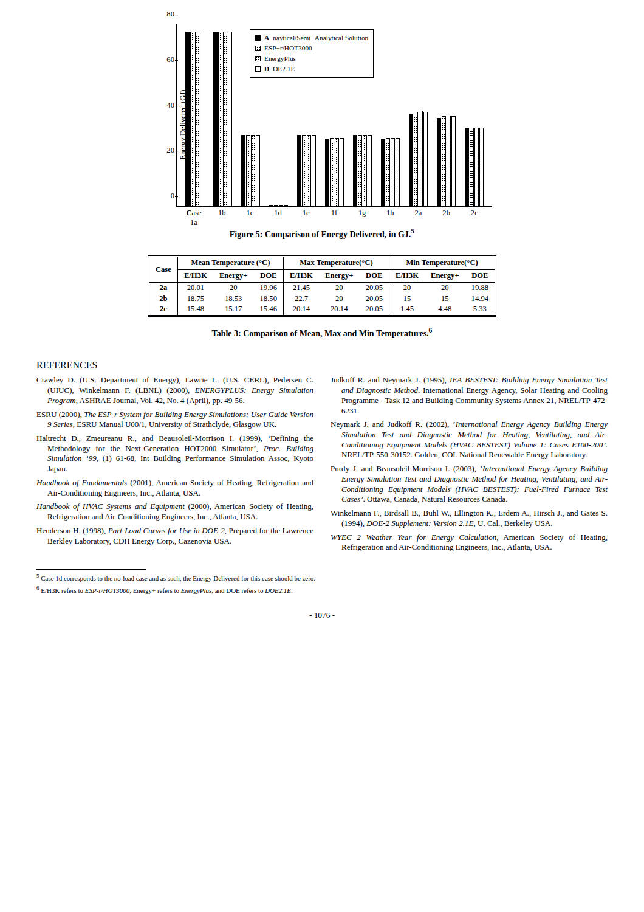Energy Delivered (GJ)
80
60
40
20
0
Anaytical/Semi−Analytical Solution
ESP−r/HOT3000
EnergyPlus
DOE2.1E
Case 1a 1b 1c 1d 1e 1f 1g 1h 2a 2b 2c
Figure 5: Comparison of Energy Delivered, in GJ.5
| Case | Mean Temperature (°C) | Max Temperature(°C) | Min Temperature(°C) |
| --- | --- | --- | --- |
| E/H3K | Energy+ | DOE | E/H3K | Energy+ | DOE | E/H3K | Energy+ | DOE |
| 2a | 20.01 | 20 | 19.96 | 21.45 | 20 | 20.05 | 20 | 20 | 19.88 |
| 2b | 18.75 | 18.53 | 18.50 | 22.7 | 20 | 20.05 | 15 | 15 | 14.94 |
| 2c | 15.48 | 15.17 | 15.46 | 20.14 | 20.14 | 20.05 | 1.45 | 4.48 | 5.33 |
Table 3: Comparison of Mean, Max and Min Temperatures.6
REFERENCES
Crawley D. (U.S. Department of Energy), Lawrie L. (U.S. CERL), Pedersen C. (UIUC), Winkelmann F. (LBNL) (2000), ENERGYPLUS: Energy Simulation Program, ASHRAE Journal, Vol. 42, No. 4 (April), pp. 49-56.
ESRU (2000), The ESP-r System for Building Energy Simulations: User Guide Version 9 Series, ESRU Manual U00/1, University of Strathclyde, Glasgow UK.
Haltrecht D., Zmeureanu R., and Beausoleil-Morrison I. (1999), ‘Defining the Methodology for the Next-Generation HOT2000 Simulator’, Proc. Building Simulation ‘99, (1) 61-68, Int Building Performance Simulation Assoc, Kyoto Japan.
Handbook of Fundamentals (2001), American Society of Heating, Refrigeration and Air-Conditioning Engineers, Inc., Atlanta, USA.
Handbook of HVAC Systems and Equipment (2000), American Society of Heating, Refrigeration and Air-Conditioning Engineers, Inc., Atlanta, USA.
Henderson H. (1998), Part-Load Curves for Use in DOE-2, Prepared for the Lawrence Berkley Laboratory, CDH Energy Corp., Cazenovia USA.
Judkoff R. and Neymark J. (1995), IEA BESTEST: Building Energy Simulation Test and Diagnostic Method. International Energy Agency, Solar Heating and Cooling Programme - Task 12 and Building Community Systems Annex 21, NREL/TP-472-6231.
Neymark J. and Judkoff R. (2002), ’International Energy Agency Building Energy Simulation Test and Diagnostic Method for Heating, Ventilating, and Air-Conditioning Equipment Models (HVAC BESTEST) Volume 1: Cases E100-200’. NREL/TP-550-30152. Golden, COL National Renewable Energy Laboratory.
Purdy J. and Beausoleil-Morrison I. (2003), ’International Energy Agency Building Energy Simulation Test and Diagnostic Method for Heating, Ventilating, and Air-Conditioning Equipment Models (HVAC BESTEST): Fuel-Fired Furnace Test Cases’. Ottawa, Canada, Natural Resources Canada.
Winkelmann F., Birdsall B., Buhl W., Ellington K., Erdem A., Hirsch J., and Gates S. (1994), DOE-2 Supplement: Version 2.1E, U. Cal., Berkeley USA.
WYEC 2 Weather Year for Energy Calculation, American Society of Heating, Refrigeration and Air-Conditioning Engineers, Inc., Atlanta, USA.
5 Case 1d corresponds to the no-load case and as such, the Energy Delivered for this case should be zero.
6 E/H3K refers to ESP-r/HOT3000, Energy+ refers to EnergyPlus, and DOE refers to DOE2.1E.
- 1076 -